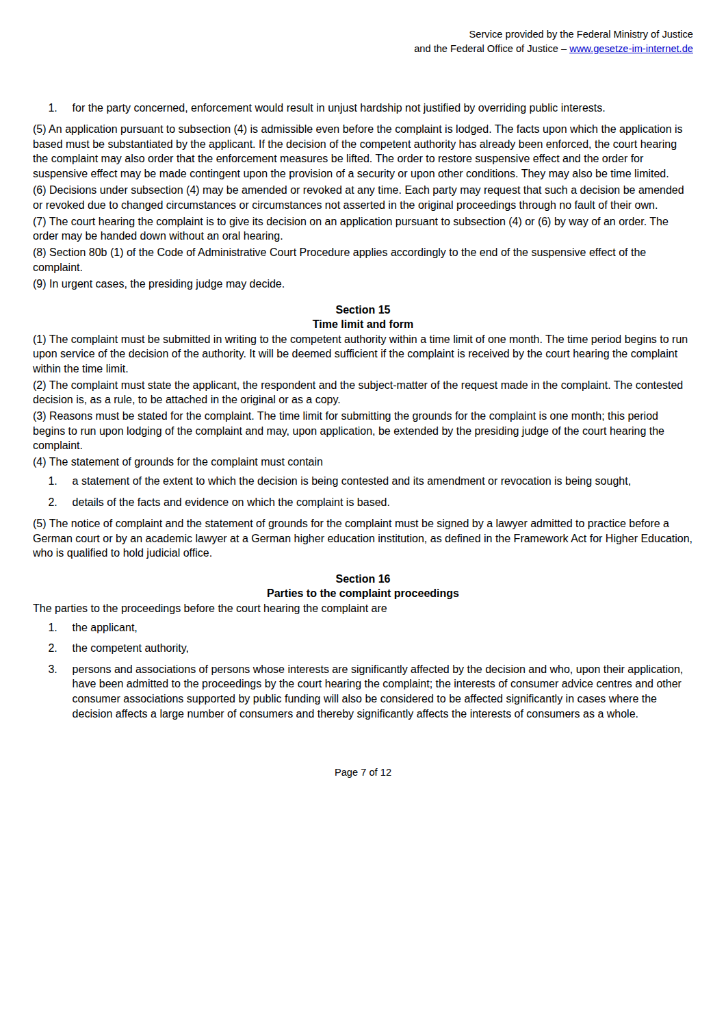Service provided by the Federal Ministry of Justice
and the Federal Office of Justice – www.gesetze-im-internet.de
for the party concerned, enforcement would result in unjust hardship not justified by overriding public interests.
(5) An application pursuant to subsection (4) is admissible even before the complaint is lodged. The facts upon which the application is based must be substantiated by the applicant. If the decision of the competent authority has already been enforced, the court hearing the complaint may also order that the enforcement measures be lifted. The order to restore suspensive effect and the order for suspensive effect may be made contingent upon the provision of a security or upon other conditions. They may also be time limited.
(6) Decisions under subsection (4) may be amended or revoked at any time. Each party may request that such a decision be amended or revoked due to changed circumstances or circumstances not asserted in the original proceedings through no fault of their own.
(7) The court hearing the complaint is to give its decision on an application pursuant to subsection (4) or (6) by way of an order. The order may be handed down without an oral hearing.
(8) Section 80b (1) of the Code of Administrative Court Procedure applies accordingly to the end of the suspensive effect of the complaint.
(9) In urgent cases, the presiding judge may decide.
Section 15Time limit and form
(1) The complaint must be submitted in writing to the competent authority within a time limit of one month. The time period begins to run upon service of the decision of the authority. It will be deemed sufficient if the complaint is received by the court hearing the complaint within the time limit.
(2) The complaint must state the applicant, the respondent and the subject-matter of the request made in the complaint. The contested decision is, as a rule, to be attached in the original or as a copy.
(3) Reasons must be stated for the complaint. The time limit for submitting the grounds for the complaint is one month; this period begins to run upon lodging of the complaint and may, upon application, be extended by the presiding judge of the court hearing the complaint.
(4) The statement of grounds for the complaint must contain
a statement of the extent to which the decision is being contested and its amendment or revocation is being sought,
details of the facts and evidence on which the complaint is based.
(5) The notice of complaint and the statement of grounds for the complaint must be signed by a lawyer admitted to practice before a German court or by an academic lawyer at a German higher education institution, as defined in the Framework Act for Higher Education, who is qualified to hold judicial office.
Section 16Parties to the complaint proceedings
The parties to the proceedings before the court hearing the complaint are
the applicant,
the competent authority,
persons and associations of persons whose interests are significantly affected by the decision and who, upon their application, have been admitted to the proceedings by the court hearing the complaint; the interests of consumer advice centres and other consumer associations supported by public funding will also be considered to be affected significantly in cases where the decision affects a large number of consumers and thereby significantly affects the interests of consumers as a whole.
Page 7 of 12